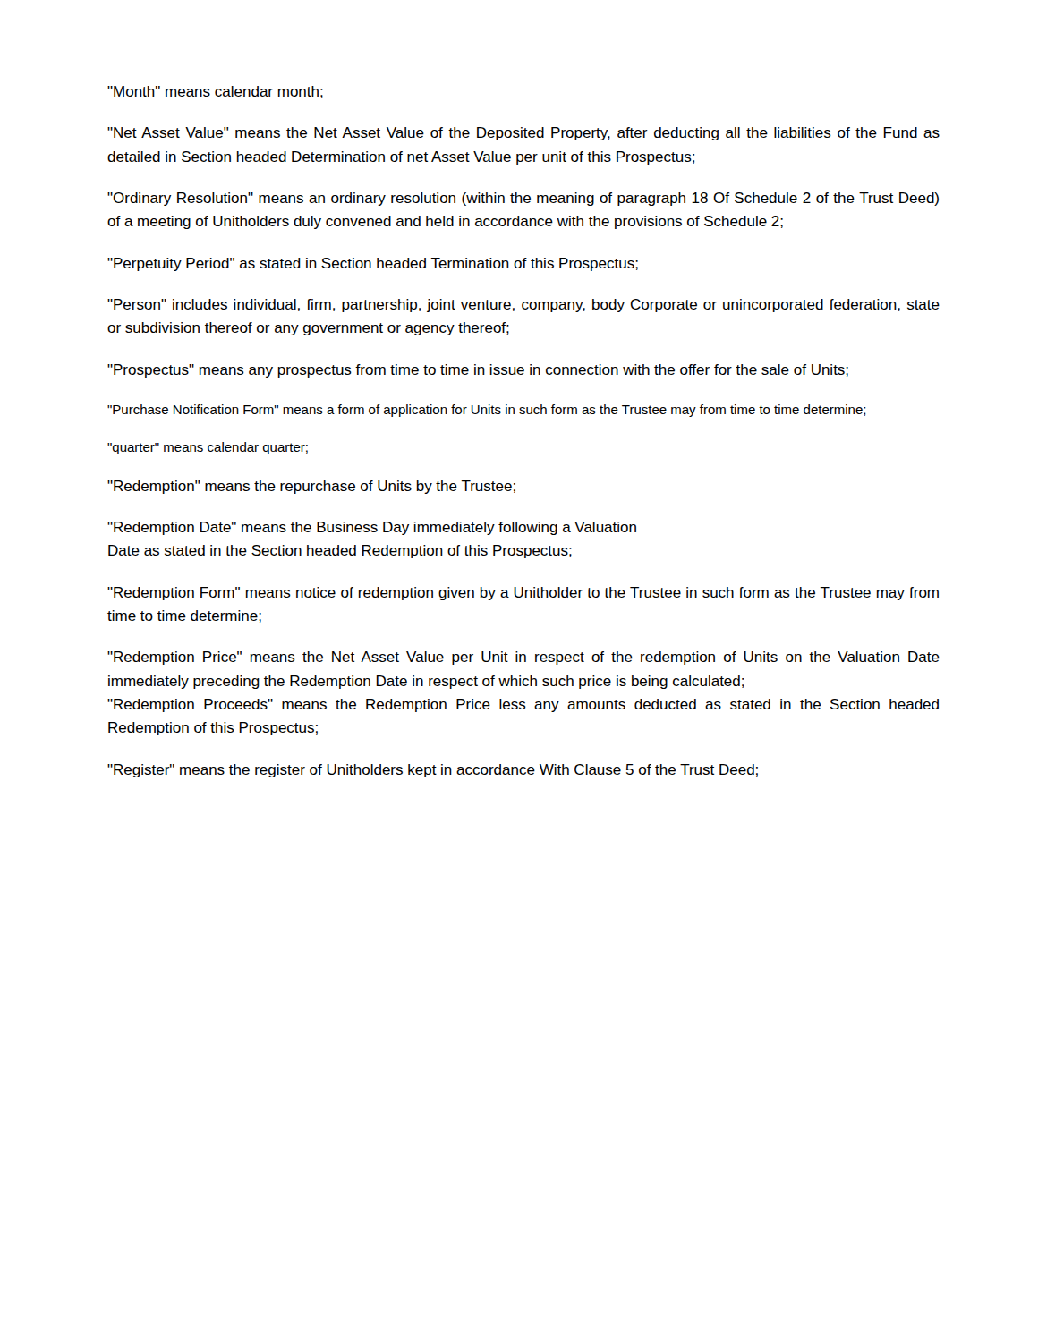"Month" means calendar month;
"Net Asset Value" means the Net Asset Value of the Deposited Property, after deducting all the liabilities of the Fund as detailed in Section headed Determination of net Asset Value per unit of this Prospectus;
"Ordinary Resolution" means an ordinary resolution (within the meaning of paragraph 18 Of Schedule 2 of the Trust Deed) of a meeting of Unitholders duly convened and held in accordance with the provisions of Schedule 2;
"Perpetuity Period" as stated in Section headed Termination of this Prospectus;
"Person" includes individual, firm, partnership, joint venture, company, body Corporate or unincorporated federation, state or subdivision thereof or any government or agency thereof;
"Prospectus" means any prospectus from time to time in issue in connection with the offer for the sale of Units;
"Purchase Notification Form" means a form of application for Units in such form as the Trustee may from time to time determine;
"quarter" means calendar quarter;
"Redemption" means the repurchase of Units by the Trustee;
"Redemption Date" means the Business Day immediately following a Valuation
Date as stated in the Section headed Redemption of this Prospectus;
"Redemption Form" means notice of redemption given by a Unitholder to the Trustee in such form as the Trustee may from time to time determine;
"Redemption Price" means the Net Asset Value per Unit in respect of the redemption of Units on the Valuation Date immediately preceding the Redemption Date in respect of which such price is being calculated;
"Redemption Proceeds" means the Redemption Price less any amounts deducted as stated in the Section headed Redemption of this Prospectus;
"Register" means the register of Unitholders kept in accordance With Clause 5 of the Trust Deed;